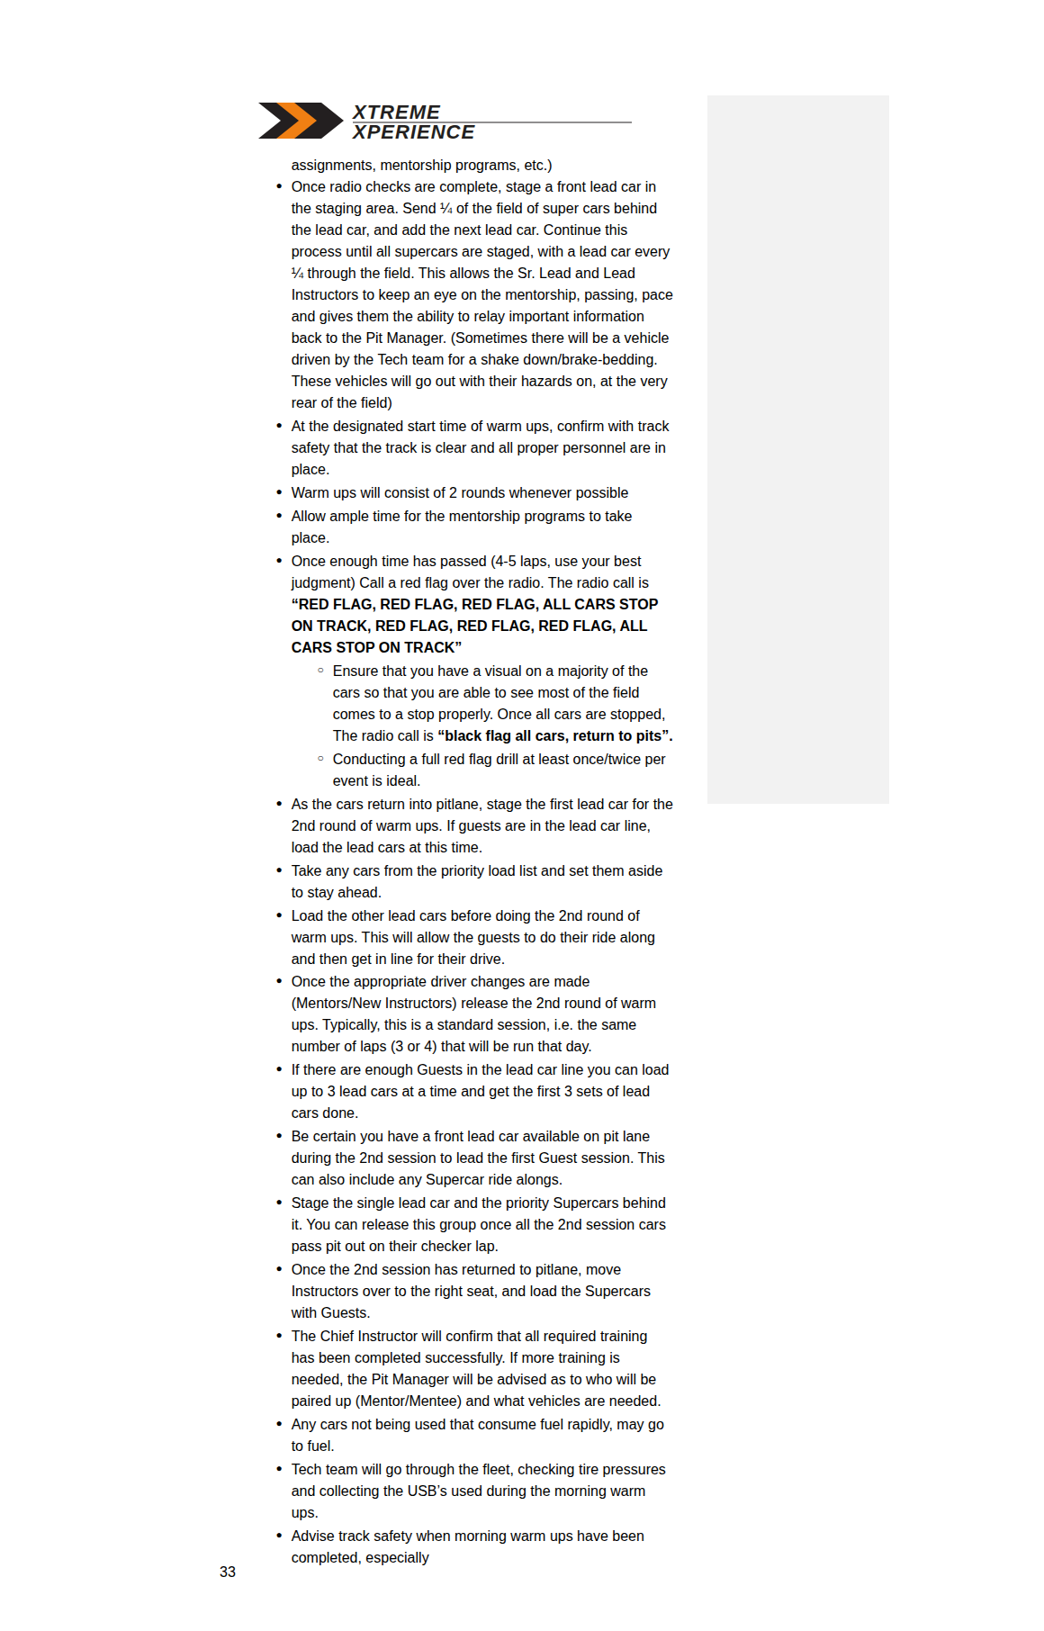XTREME XPERIENCE
assignments, mentorship programs, etc.)
Once radio checks are complete, stage a front lead car in the staging area. Send ¼ of the field of super cars behind the lead car, and add the next lead car. Continue this process until all supercars are staged, with a lead car every ¼ through the field. This allows the Sr. Lead and Lead Instructors to keep an eye on the mentorship, passing, pace and gives them the ability to relay important information back to the Pit Manager. (Sometimes there will be a vehicle driven by the Tech team for a shake down/brake-bedding. These vehicles will go out with their hazards on, at the very rear of the field)
At the designated start time of warm ups, confirm with track safety that the track is clear and all proper personnel are in place.
Warm ups will consist of 2 rounds whenever possible
Allow ample time for the mentorship programs to take place.
Once enough time has passed (4-5 laps, use your best judgment) Call a red flag over the radio. The radio call is “RED FLAG, RED FLAG, RED FLAG, ALL CARS STOP ON TRACK, RED FLAG, RED FLAG, RED FLAG, ALL CARS STOP ON TRACK”
Ensure that you have a visual on a majority of the cars so that you are able to see most of the field comes to a stop properly. Once all cars are stopped, The radio call is “black flag all cars, return to pits”.
Conducting a full red flag drill at least once/twice per event is ideal.
As the cars return into pitlane, stage the first lead car for the 2nd round of warm ups. If guests are in the lead car line, load the lead cars at this time.
Take any cars from the priority load list and set them aside to stay ahead.
Load the other lead cars before doing the 2nd round of warm ups. This will allow the guests to do their ride along and then get in line for their drive.
Once the appropriate driver changes are made (Mentors/New Instructors) release the 2nd round of warm ups. Typically, this is a standard session, i.e. the same number of laps (3 or 4) that will be run that day.
If there are enough Guests in the lead car line you can load up to 3 lead cars at a time and get the first 3 sets of lead cars done.
Be certain you have a front lead car available on pit lane during the 2nd session to lead the first Guest session. This can also include any Supercar ride alongs.
Stage the single lead car and the priority Supercars behind it. You can release this group once all the 2nd session cars pass pit out on their checker lap.
Once the 2nd session has returned to pitlane, move Instructors over to the right seat, and load the Supercars with Guests.
The Chief Instructor will confirm that all required training has been completed successfully. If more training is needed, the Pit Manager will be advised as to who will be paired up (Mentor/Mentee) and what vehicles are needed.
Any cars not being used that consume fuel rapidly, may go to fuel.
Tech team will go through the fleet, checking tire pressures and collecting the USB’s used during the morning warm ups.
Advise track safety when morning warm ups have been completed, especially
33